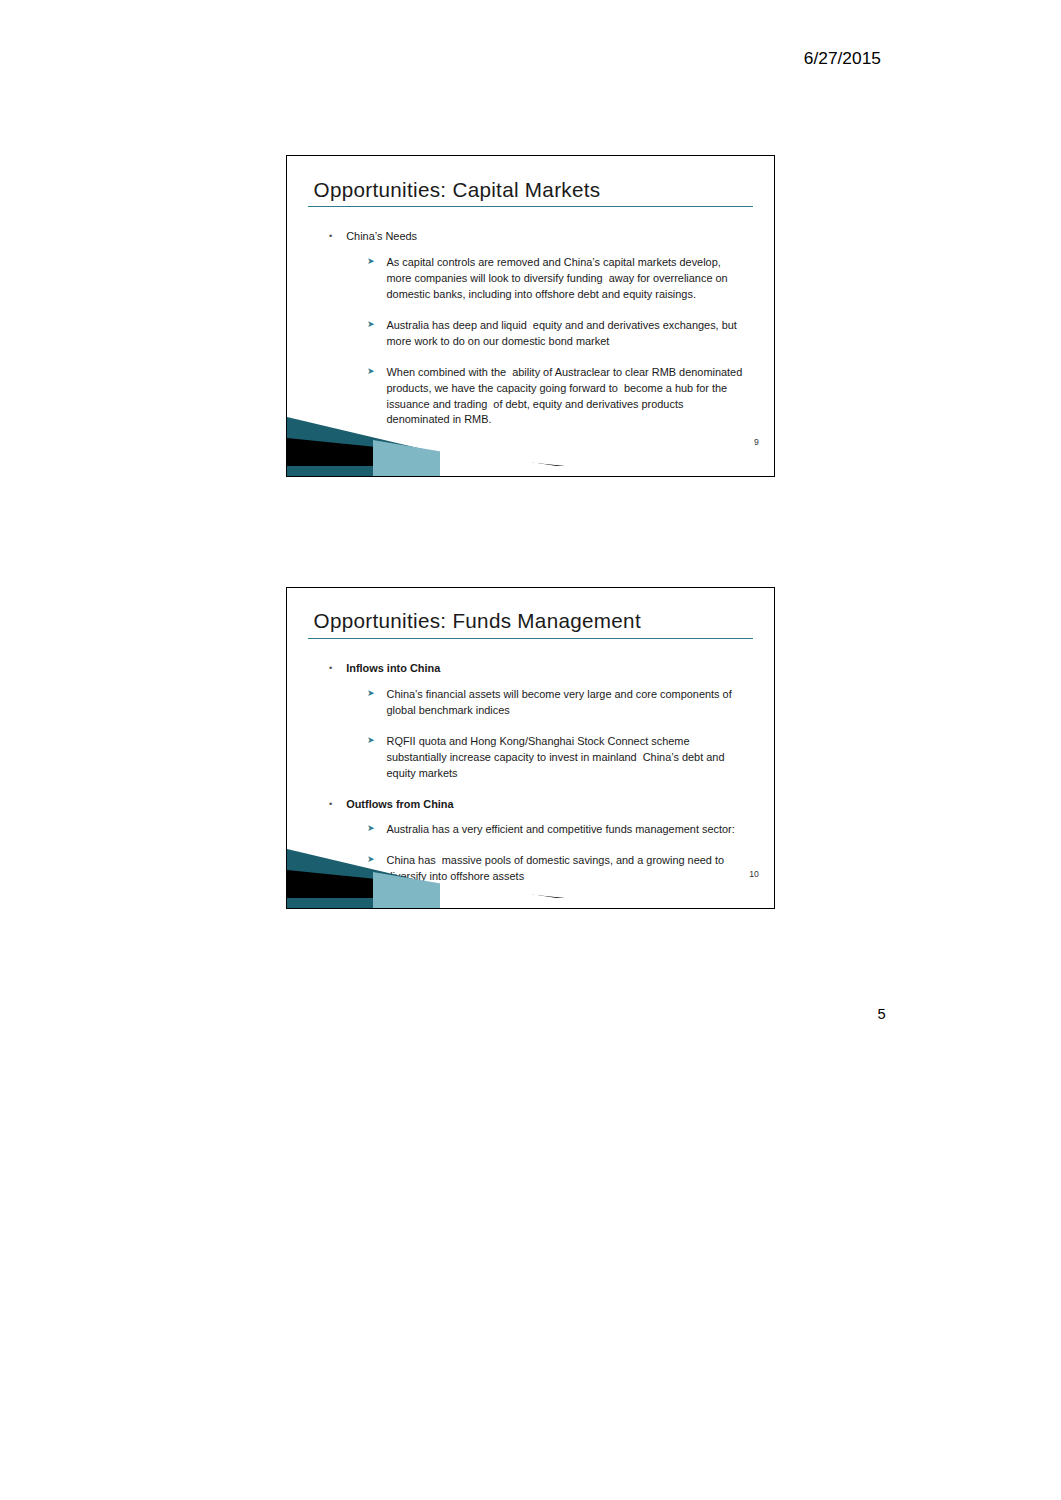6/27/2015
Opportunities: Capital Markets
China’s Needs
As capital controls are removed and China’s capital markets develop, more companies will look to diversify funding away for overreliance on domestic banks, including into offshore debt and equity raisings.
Australia has deep and liquid equity and and derivatives exchanges, but more work to do on our domestic bond market
When combined with the ability of Austraclear to clear RMB denominated products, we have the capacity going forward to become a hub for the issuance and trading of debt, equity and derivatives products denominated in RMB.
9
Opportunities: Funds Management
Inflows into China
China’s financial assets will become very large and core components of global benchmark indices
RQFII quota and Hong Kong/Shanghai Stock Connect scheme substantially increase capacity to invest in mainland China’s debt and equity markets
Outflows from China
Australia has a very efficient and competitive funds management sector:
China has massive pools of domestic savings, and a growing need to diversify into offshore assets
10
5